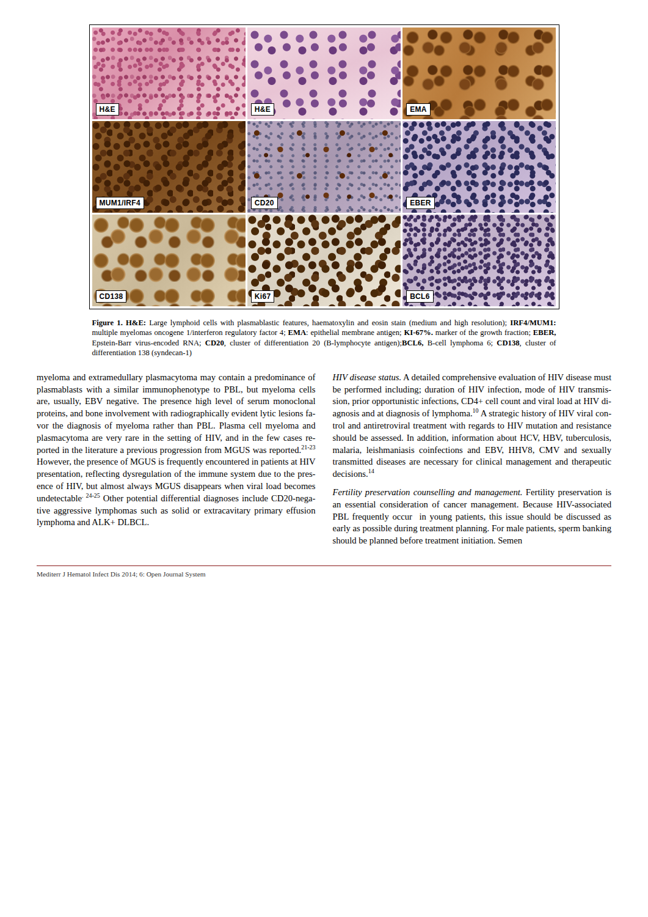H&E
H&E
EMA
MUM1/IRF4
CD20
EBER
CD138
Ki67
BCL6
Figure 1. H&E: Large lymphoid cells with plasmablastic features, haematoxylin and eosin stain (medium and high resolution); IRF4/MUM1: multiple myelomas oncogene 1/interferon regulatory factor 4; EMA: epithelial membrane antigen; KI-67%. marker of the growth fraction; EBER, Epstein-Barr virus-encoded RNA; CD20, cluster of differentiation 20 (B-lymphocyte antigen);BCL6, B-cell lymphoma 6; CD138, cluster of differentiation 138 (syndecan-1)
myeloma and extramedullary plasmacytoma may contain a predominance of plasmablasts with a similar immunophenotype to PBL, but myeloma cells are, usually, EBV negative. The presence high level of serum monoclonal proteins, and bone involvement with radiographically evident lytic lesions favor the diagnosis of myeloma rather than PBL. Plasma cell myeloma and plasmacytoma are very rare in the setting of HIV, and in the few cases reported in the literature a previous progression from MGUS was reported.21-23 However, the presence of MGUS is frequently encountered in patients at HIV presentation, reflecting dysregulation of the immune system due to the presence of HIV, but almost always MGUS disappears when viral load becomes undetectable. 24-25 Other potential differential diagnoses include CD20-negative aggressive lymphomas such as solid or extracavitary primary effusion lymphoma and ALK+ DLBCL.
HIV disease status. A detailed comprehensive evaluation of HIV disease must be performed including; duration of HIV infection, mode of HIV transmission, prior opportunistic infections, CD4+ cell count and viral load at HIV diagnosis and at diagnosis of lymphoma.10 A strategic history of HIV viral control and antiretroviral treatment with regards to HIV mutation and resistance should be assessed. In addition, information about HCV, HBV, tuberculosis, malaria, leishmaniasis coinfections and EBV, HHV8, CMV and sexually transmitted diseases are necessary for clinical management and therapeutic decisions.14
Fertility preservation counselling and management. Fertility preservation is an essential consideration of cancer management. Because HIV-associated PBL frequently occur in young patients, this issue should be discussed as early as possible during treatment planning. For male patients, sperm banking should be planned before treatment initiation. Semen
Mediterr J Hematol Infect Dis 2014; 6: Open Journal System